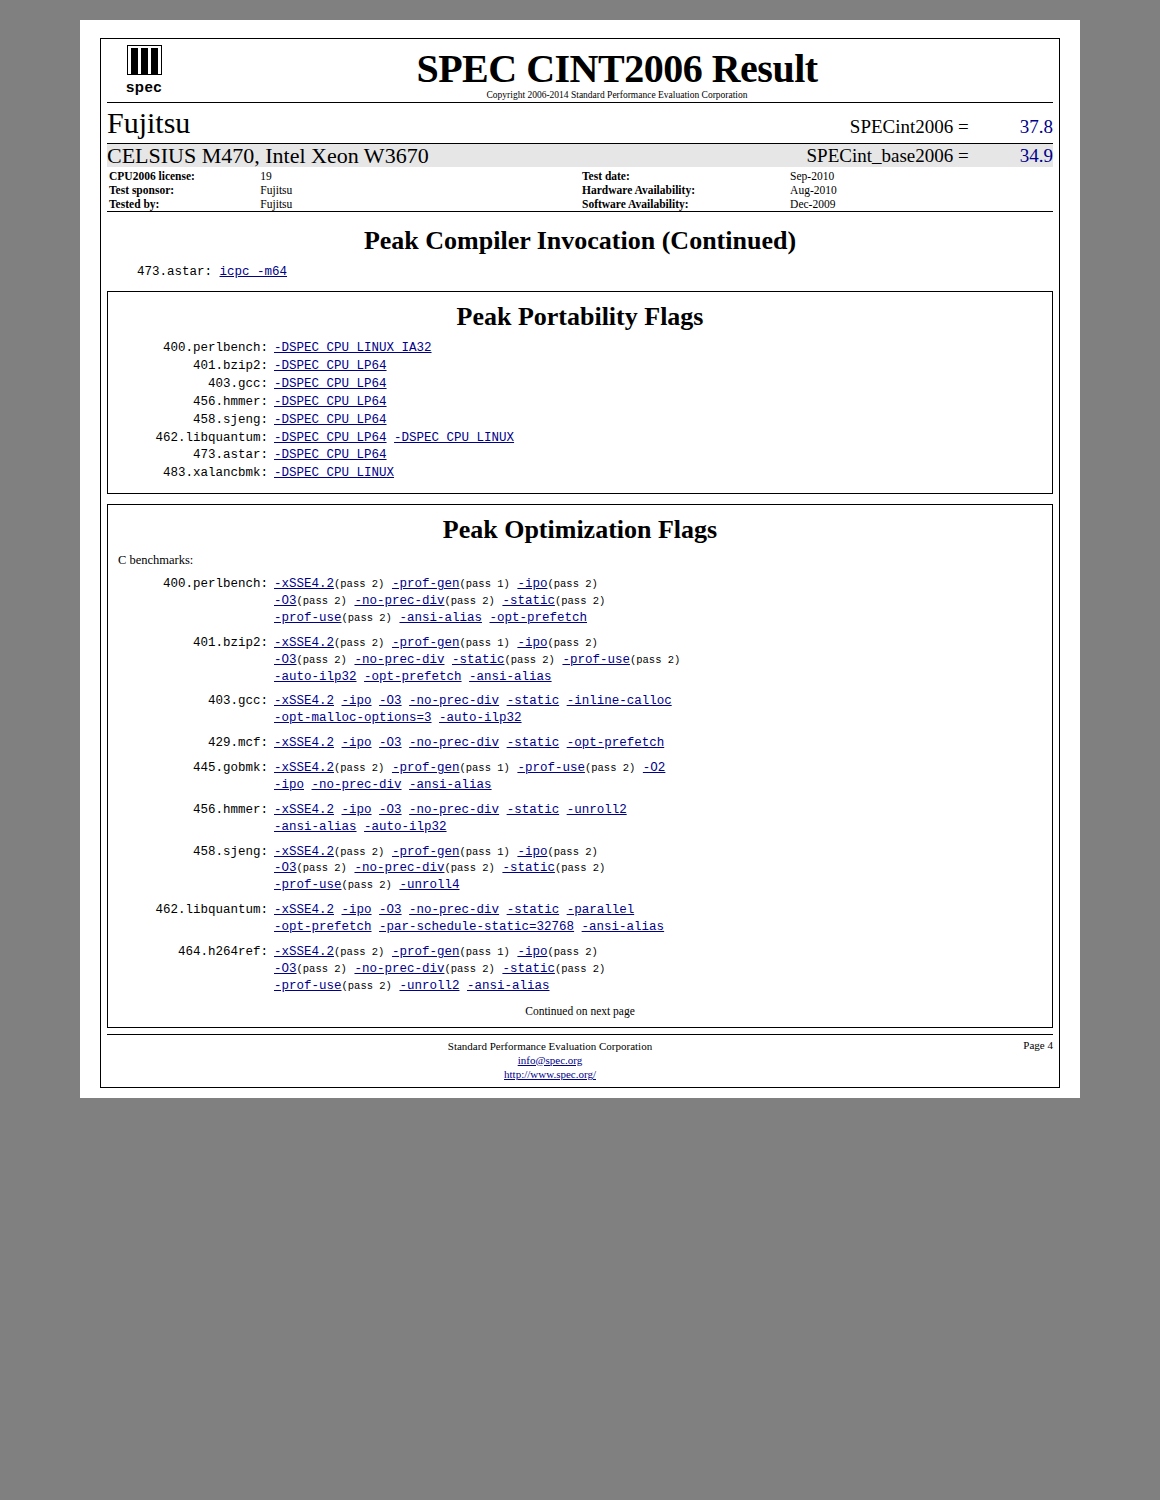spec
SPEC CINT2006 Result
Copyright 2006-2014 Standard Performance Evaluation Corporation
Fujitsu
SPECint2006 = 37.8
CELSIUS M470, Intel Xeon W3670
SPECint_base2006 = 34.9
| CPU2006 license: | 19 | Test date: | Sep-2010 |
| Test sponsor: | Fujitsu | Hardware Availability: | Aug-2010 |
| Tested by: | Fujitsu | Software Availability: | Dec-2009 |
Peak Compiler Invocation (Continued)
473.astar: icpc -m64
Peak Portability Flags
400.perlbench:-DSPEC_CPU_LINUX_IA32
401.bzip2:-DSPEC_CPU_LP64
403.gcc:-DSPEC_CPU_LP64
456.hmmer:-DSPEC_CPU_LP64
458.sjeng:-DSPEC_CPU_LP64
462.libquantum:-DSPEC_CPU_LP64 -DSPEC_CPU_LINUX
473.astar:-DSPEC_CPU_LP64
483.xalancbmk:-DSPEC_CPU_LINUX
Peak Optimization Flags
C benchmarks:
400.perlbench:
-xSSE4.2(pass 2) -prof-gen(pass 1) -ipo(pass 2)
-O3(pass 2) -no-prec-div(pass 2) -static(pass 2)
-prof-use(pass 2) -ansi-alias -opt-prefetch
401.bzip2:
-xSSE4.2(pass 2) -prof-gen(pass 1) -ipo(pass 2)
-O3(pass 2) -no-prec-div -static(pass 2) -prof-use(pass 2)
-auto-ilp32 -opt-prefetch -ansi-alias
403.gcc:
-xSSE4.2 -ipo -O3 -no-prec-div -static -inline-calloc
-opt-malloc-options=3 -auto-ilp32
429.mcf:
-xSSE4.2 -ipo -O3 -no-prec-div -static -opt-prefetch
445.gobmk:
-xSSE4.2(pass 2) -prof-gen(pass 1) -prof-use(pass 2) -O2
-ipo -no-prec-div -ansi-alias
456.hmmer:
-xSSE4.2 -ipo -O3 -no-prec-div -static -unroll2
-ansi-alias -auto-ilp32
458.sjeng:
-xSSE4.2(pass 2) -prof-gen(pass 1) -ipo(pass 2)
-O3(pass 2) -no-prec-div(pass 2) -static(pass 2)
-prof-use(pass 2) -unroll4
462.libquantum:
-xSSE4.2 -ipo -O3 -no-prec-div -static -parallel
-opt-prefetch -par-schedule-static=32768 -ansi-alias
464.h264ref:
-xSSE4.2(pass 2) -prof-gen(pass 1) -ipo(pass 2)
-O3(pass 2) -no-prec-div(pass 2) -static(pass 2)
-prof-use(pass 2) -unroll2 -ansi-alias
Continued on next page
Standard Performance Evaluation Corporation
info@spec.org
http://www.spec.org/
Page 4